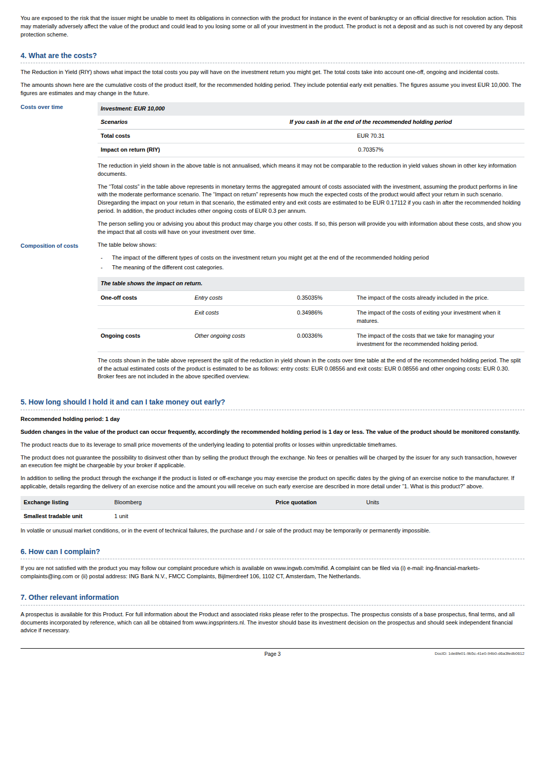You are exposed to the risk that the issuer might be unable to meet its obligations in connection with the product for instance in the event of bankruptcy or an official directive for resolution action. This may materially adversely affect the value of the product and could lead to you losing some or all of your investment in the product. The product is not a deposit and as such is not covered by any deposit protection scheme.
4. What are the costs?
The Reduction in Yield (RIY) shows what impact the total costs you pay will have on the investment return you might get. The total costs take into account one-off, ongoing and incidental costs.
The amounts shown here are the cumulative costs of the product itself, for the recommended holding period. They include potential early exit penalties. The figures assume you invest EUR 10,000. The figures are estimates and may change in the future.
Costs over time
| Investment: EUR 10,000 |
| Scenarios | If you cash in at the end of the recommended holding period |
| Total costs | EUR 70.31 |
| Impact on return (RIY) | 0.70357% |
The reduction in yield shown in the above table is not annualised, which means it may not be comparable to the reduction in yield values shown in other key information documents.
The “Total costs” in the table above represents in monetary terms the aggregated amount of costs associated with the investment, assuming the product performs in line with the moderate performance scenario. The “Impact on return” represents how much the expected costs of the product would affect your return in such scenario. Disregarding the impact on your return in that scenario, the estimated entry and exit costs are estimated to be EUR 0.17112 if you cash in after the recommended holding period. In addition, the product includes other ongoing costs of EUR 0.3 per annum.
The person selling you or advising you about this product may charge you other costs. If so, this person will provide you with information about these costs, and show you the impact that all costs will have on your investment over time.
Composition of costs
The table below shows:
The impact of the different types of costs on the investment return you might get at the end of the recommended holding period
The meaning of the different cost categories.
| The table shows the impact on return. |
| One-off costs | Entry costs | 0.35035% | The impact of the costs already included in the price. |
| | Exit costs | 0.34986% | The impact of the costs of exiting your investment when it matures. |
| Ongoing costs | Other ongoing costs | 0.00336% | The impact of the costs that we take for managing your investment for the recommended holding period. |
The costs shown in the table above represent the split of the reduction in yield shown in the costs over time table at the end of the recommended holding period. The split of the actual estimated costs of the product is estimated to be as follows: entry costs: EUR 0.08556 and exit costs: EUR 0.08556 and other ongoing costs: EUR 0.30. Broker fees are not included in the above specified overview.
5. How long should I hold it and can I take money out early?
Recommended holding period: 1 day
Sudden changes in the value of the product can occur frequently, accordingly the recommended holding period is 1 day or less. The value of the product should be monitored constantly.
The product reacts due to its leverage to small price movements of the underlying leading to potential profits or losses within unpredictable timeframes.
The product does not guarantee the possibility to disinvest other than by selling the product through the exchange. No fees or penalties will be charged by the issuer for any such transaction, however an execution fee might be chargeable by your broker if applicable.
In addition to selling the product through the exchange if the product is listed or off-exchange you may exercise the product on specific dates by the giving of an exercise notice to the manufacturer. If applicable, details regarding the delivery of an exercise notice and the amount you will receive on such early exercise are described in more detail under “1. What is this product?” above.
| Exchange listing | Bloomberg | Price quotation | Units |
| Smallest tradable unit | 1 unit | | |
In volatile or unusual market conditions, or in the event of technical failures, the purchase and / or sale of the product may be temporarily or permanently impossible.
6. How can I complain?
If you are not satisfied with the product you may follow our complaint procedure which is available on www.ingwb.com/mifid. A complaint can be filed via (i) e-mail: ing-financial-markets-complaints@ing.com or (ii) postal address: ING Bank N.V., FMCC Complaints, Bijlmerdreef 106, 1102 CT, Amsterdam, The Netherlands.
7. Other relevant information
A prospectus is available for this Product. For full information about the Product and associated risks please refer to the prospectus. The prospectus consists of a base prospectus, final terms, and all documents incorporated by reference, which can all be obtained from www.ingsprinters.nl. The investor should base its investment decision on the prospectus and should seek independent financial advice if necessary.
Page 3
DocID: 1de8fe01-9b5c-41e0-94b0-d6a3fedb0612